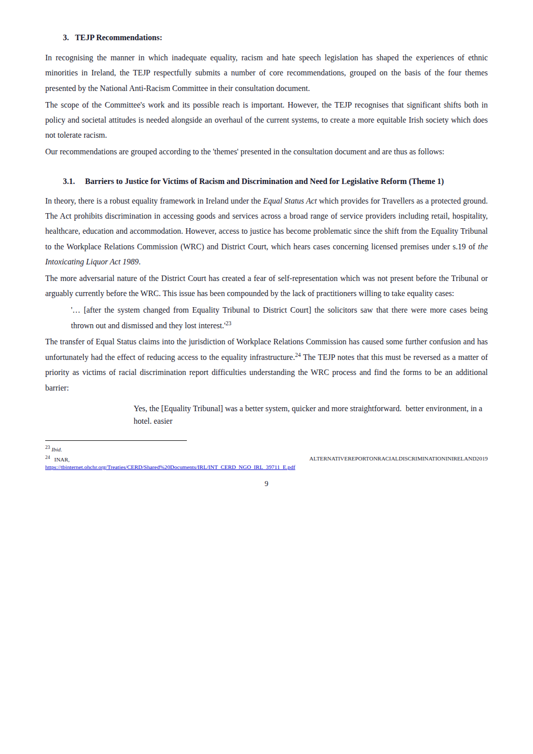3. TEJP Recommendations:
In recognising the manner in which inadequate equality, racism and hate speech legislation has shaped the experiences of ethnic minorities in Ireland, the TEJP respectfully submits a number of core recommendations, grouped on the basis of the four themes presented by the National Anti-Racism Committee in their consultation document.
The scope of the Committee's work and its possible reach is important. However, the TEJP recognises that significant shifts both in policy and societal attitudes is needed alongside an overhaul of the current systems, to create a more equitable Irish society which does not tolerate racism.
Our recommendations are grouped according to the 'themes' presented in the consultation document and are thus as follows:
3.1. Barriers to Justice for Victims of Racism and Discrimination and Need for Legislative Reform (Theme 1)
In theory, there is a robust equality framework in Ireland under the Equal Status Act which provides for Travellers as a protected ground. The Act prohibits discrimination in accessing goods and services across a broad range of service providers including retail, hospitality, healthcare, education and accommodation. However, access to justice has become problematic since the shift from the Equality Tribunal to the Workplace Relations Commission (WRC) and District Court, which hears cases concerning licensed premises under s.19 of the Intoxicating Liquor Act 1989.
The more adversarial nature of the District Court has created a fear of self-representation which was not present before the Tribunal or arguably currently before the WRC. This issue has been compounded by the lack of practitioners willing to take equality cases:
'… [after the system changed from Equality Tribunal to District Court] the solicitors saw that there were more cases being thrown out and dismissed and they lost interest.'23
The transfer of Equal Status claims into the jurisdiction of Workplace Relations Commission has caused some further confusion and has unfortunately had the effect of reducing access to the equality infrastructure.24 The TEJP notes that this must be reversed as a matter of priority as victims of racial discrimination report difficulties understanding the WRC process and find the forms to be an additional barrier:
Yes, the [Equality Tribunal] was a better system, quicker and more straightforward. better environment, in a hotel. easier
23 Ibid.
| 24 INAR, | | ALTERNATIVE | | REPORT | | ON | | RACIAL | | DISCRIMINATION | | IN | | IRELAND | | 2019 |
https://tbinternet.ohchr.org/Treaties/CERD/Shared%20Documents/IRL/INT_CERD_NGO_IRL_39711_E.pdf
9